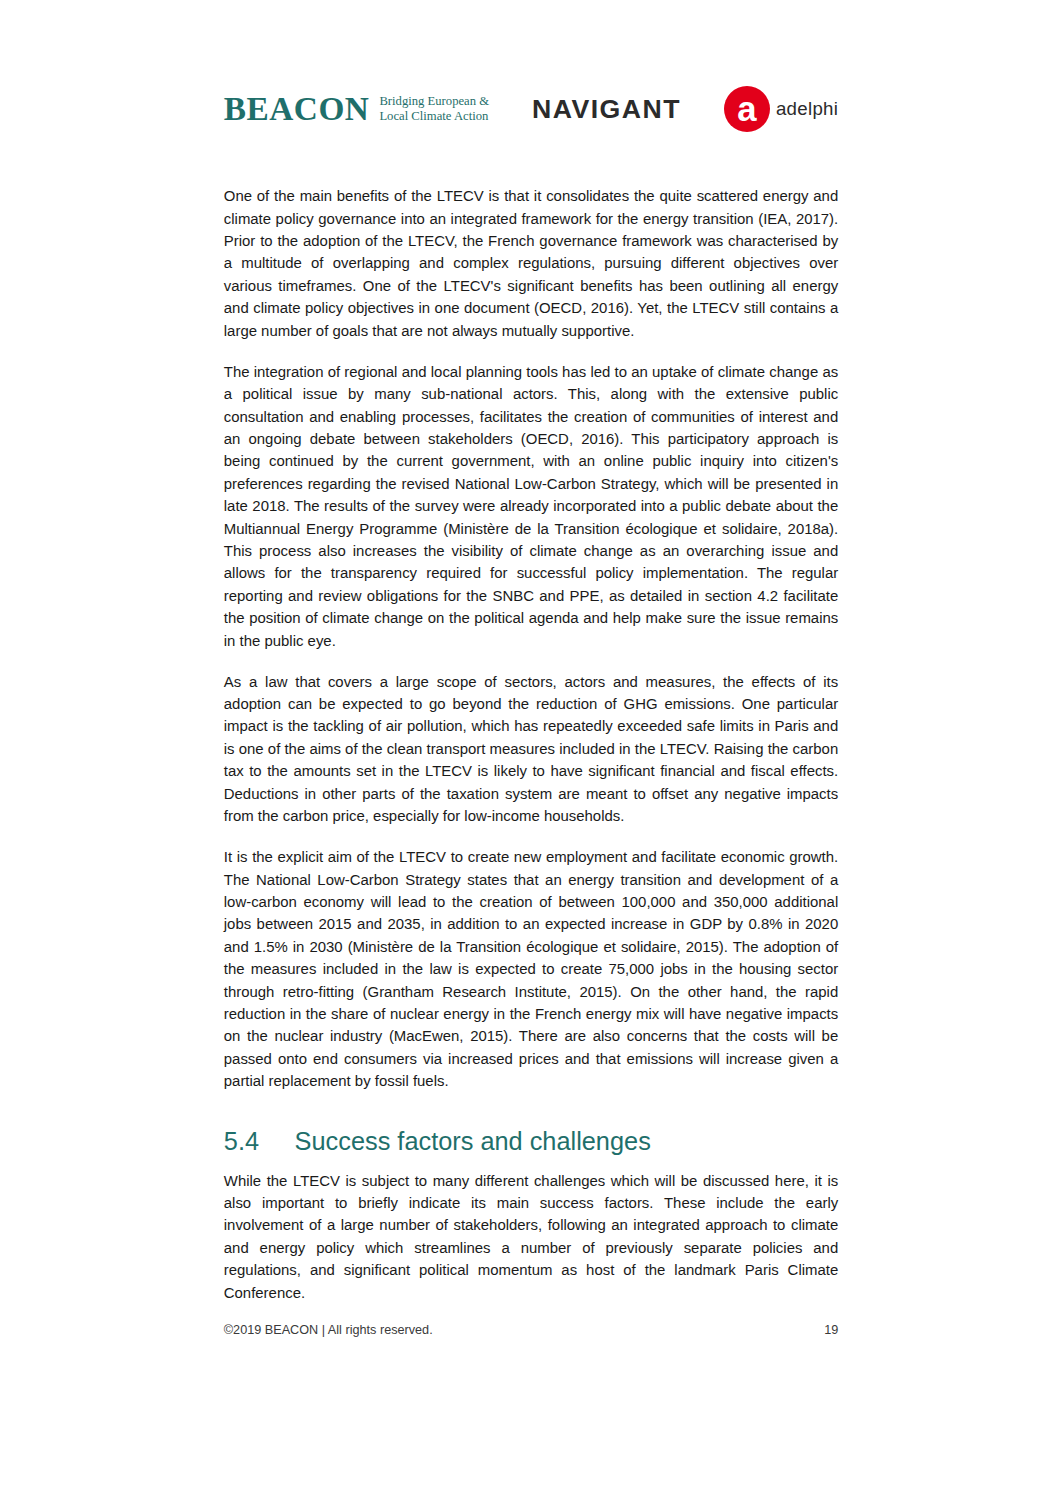BEACON Bridging European &
Local Climate Action
NAVIGANT
a adelphi
One of the main benefits of the LTECV is that it consolidates the quite scattered energy and climate policy governance into an integrated framework for the energy transition (IEA, 2017). Prior to the adoption of the LTECV, the French governance framework was characterised by a multitude of overlapping and complex regulations, pursuing different objectives over various timeframes. One of the LTECV's significant benefits has been outlining all energy and climate policy objectives in one document (OECD, 2016). Yet, the LTECV still contains a large number of goals that are not always mutually supportive.
The integration of regional and local planning tools has led to an uptake of climate change as a political issue by many sub-national actors. This, along with the extensive public consultation and enabling processes, facilitates the creation of communities of interest and an ongoing debate between stakeholders (OECD, 2016). This participatory approach is being continued by the current government, with an online public inquiry into citizen's preferences regarding the revised National Low-Carbon Strategy, which will be presented in late 2018. The results of the survey were already incorporated into a public debate about the Multiannual Energy Programme (Ministère de la Transition écologique et solidaire, 2018a). This process also increases the visibility of climate change as an overarching issue and allows for the transparency required for successful policy implementation. The regular reporting and review obligations for the SNBC and PPE, as detailed in section 4.2 facilitate the position of climate change on the political agenda and help make sure the issue remains in the public eye.
As a law that covers a large scope of sectors, actors and measures, the effects of its adoption can be expected to go beyond the reduction of GHG emissions. One particular impact is the tackling of air pollution, which has repeatedly exceeded safe limits in Paris and is one of the aims of the clean transport measures included in the LTECV. Raising the carbon tax to the amounts set in the LTECV is likely to have significant financial and fiscal effects. Deductions in other parts of the taxation system are meant to offset any negative impacts from the carbon price, especially for low-income households.
It is the explicit aim of the LTECV to create new employment and facilitate economic growth. The National Low-Carbon Strategy states that an energy transition and development of a low-carbon economy will lead to the creation of between 100,000 and 350,000 additional jobs between 2015 and 2035, in addition to an expected increase in GDP by 0.8% in 2020 and 1.5% in 2030 (Ministère de la Transition écologique et solidaire, 2015). The adoption of the measures included in the law is expected to create 75,000 jobs in the housing sector through retro-fitting (Grantham Research Institute, 2015). On the other hand, the rapid reduction in the share of nuclear energy in the French energy mix will have negative impacts on the nuclear industry (MacEwen, 2015). There are also concerns that the costs will be passed onto end consumers via increased prices and that emissions will increase given a partial replacement by fossil fuels.
5.4 Success factors and challenges
While the LTECV is subject to many different challenges which will be discussed here, it is also important to briefly indicate its main success factors. These include the early involvement of a large number of stakeholders, following an integrated approach to climate and energy policy which streamlines a number of previously separate policies and regulations, and significant political momentum as host of the landmark Paris Climate Conference.
©2019 BEACON | All rights reserved. 19